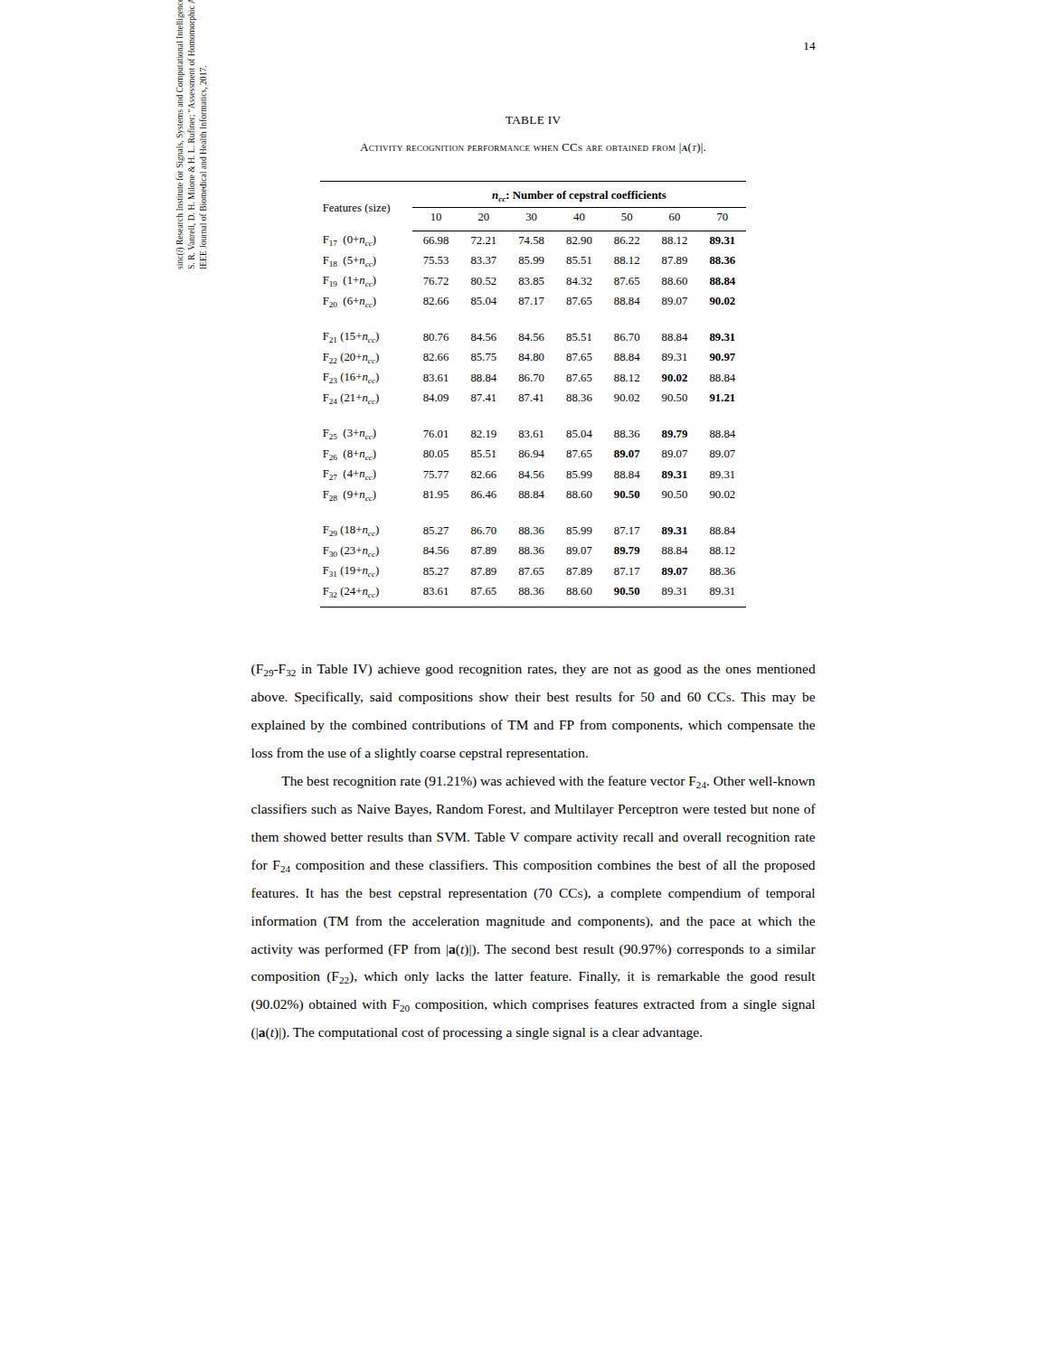14
sinc(i) Research Institute for Signals, Systems and Computational Intelligence (fich.unl.edu.ar/sinc)
S. R. Vanrell, D. H. Milone & H. L. Rufiner; "Assessment of Homomorphic Analysis for Human Activity Recognition from Acceleration Signals"
IEEE Journal of Biomedical and Health Informatics, 2017.
TABLE IV Activity recognition performance when CCs are obtained from |a(t)|.
| Features (size) | n cc : Number of cepstral coefficients |
| --- | --- |
| 10 | 20 | 30 | 40 | 50 | 60 | 70 |
| F 17 (0+ n cc ) | 66.98 | 72.21 | 74.58 | 82.90 | 86.22 | 88.12 | 89.31 |
| F 18 (5+ n cc ) | 75.53 | 83.37 | 85.99 | 85.51 | 88.12 | 87.89 | 88.36 |
| F 19 (1+ n cc ) | 76.72 | 80.52 | 83.85 | 84.32 | 87.65 | 88.60 | 88.84 |
| F 20 (6+ n cc ) | 82.66 | 85.04 | 87.17 | 87.65 | 88.84 | 89.07 | 90.02 |
| F 21 (15+ n cc ) | 80.76 | 84.56 | 84.56 | 85.51 | 86.70 | 88.84 | 89.31 |
| F 22 (20+ n cc ) | 82.66 | 85.75 | 84.80 | 87.65 | 88.84 | 89.31 | 90.97 |
| F 23 (16+ n cc ) | 83.61 | 88.84 | 86.70 | 87.65 | 88.12 | 90.02 | 88.84 |
| F 24 (21+ n cc ) | 84.09 | 87.41 | 87.41 | 88.36 | 90.02 | 90.50 | 91.21 |
| F 25 (3+ n cc ) | 76.01 | 82.19 | 83.61 | 85.04 | 88.36 | 89.79 | 88.84 |
| F 26 (8+ n cc ) | 80.05 | 85.51 | 86.94 | 87.65 | 89.07 | 89.07 | 89.07 |
| F 27 (4+ n cc ) | 75.77 | 82.66 | 84.56 | 85.99 | 88.84 | 89.31 | 89.31 |
| F 28 (9+ n cc ) | 81.95 | 86.46 | 88.84 | 88.60 | 90.50 | 90.50 | 90.02 |
| F 29 (18+ n cc ) | 85.27 | 86.70 | 88.36 | 85.99 | 87.17 | 89.31 | 88.84 |
| F 30 (23+ n cc ) | 84.56 | 87.89 | 88.36 | 89.07 | 89.79 | 88.84 | 88.12 |
| F 31 (19+ n cc ) | 85.27 | 87.89 | 87.65 | 87.89 | 87.17 | 89.07 | 88.36 |
| F 32 (24+ n cc ) | 83.61 | 87.65 | 88.36 | 88.60 | 90.50 | 89.31 | 89.31 |
(F29-F32 in Table IV) achieve good recognition rates, they are not as good as the ones mentioned above. Specifically, said compositions show their best results for 50 and 60 CCs. This may be explained by the combined contributions of TM and FP from components, which compensate the loss from the use of a slightly coarse cepstral representation.
The best recognition rate (91.21%) was achieved with the feature vector F24. Other well-known classifiers such as Naive Bayes, Random Forest, and Multilayer Perceptron were tested but none of them showed better results than SVM. Table V compare activity recall and overall recognition rate for F24 composition and these classifiers. This composition combines the best of all the proposed features. It has the best cepstral representation (70 CCs), a complete compendium of temporal information (TM from the acceleration magnitude and components), and the pace at which the activity was performed (FP from |a(t)|). The second best result (90.97%) corresponds to a similar composition (F22), which only lacks the latter feature. Finally, it is remarkable the good result (90.02%) obtained with F20 composition, which comprises features extracted from a single signal (|a(t)|). The computational cost of processing a single signal is a clear advantage.